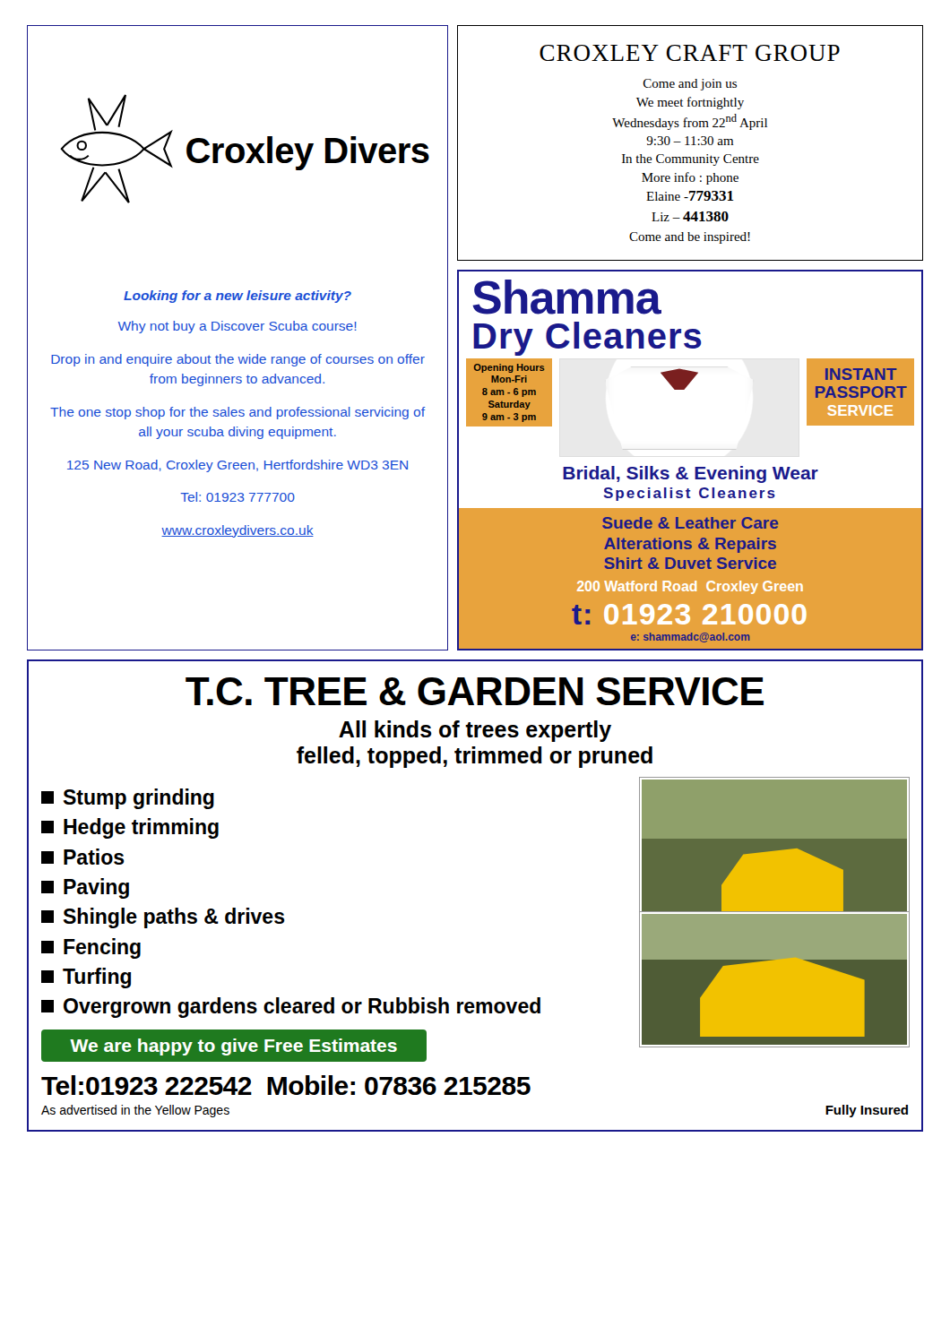Croxley Divers
Looking for a new leisure activity?
Why not buy a Discover Scuba course!
Drop in and enquire about the wide range of courses on offer from beginners to advanced.
The one stop shop for the sales and professional servicing of all your scuba diving equipment.
125 New Road, Croxley Green, Hertfordshire WD3 3EN
Tel: 01923 777700
www.croxleydivers.co.uk
CROXLEY CRAFT GROUP
Come and join us We meet fortnightly Wednesdays from 22nd April 9:30 – 11:30 am In the Community Centre More info : phone Elaine -779331 Liz – 441380 Come and be inspired!
Shamma Dry Cleaners
Opening Hours
Mon-Fri
8 am - 6 pm
Saturday
9 am - 3 pm
INSTANT
PASSPORT SERVICE
Bridal, Silks & Evening Wear
Specialist Cleaners
Suede & Leather Care
Alterations & Repairs
Shirt & Duvet Service 200 Watford Road Croxley Green
t: 01923 210000
e: shammadc@aol.com
T.C. TREE & GARDEN SERVICE
All kinds of trees expertly
felled, topped, trimmed or pruned
Stump grinding
Hedge trimming
Patios
Paving
Shingle paths & drives
Fencing
Turfing
Overgrown gardens cleared or Rubbish removed
We are happy to give Free Estimates
Tel:01923 222542 Mobile: 07836 215285
As advertised in the Yellow Pages
Fully Insured